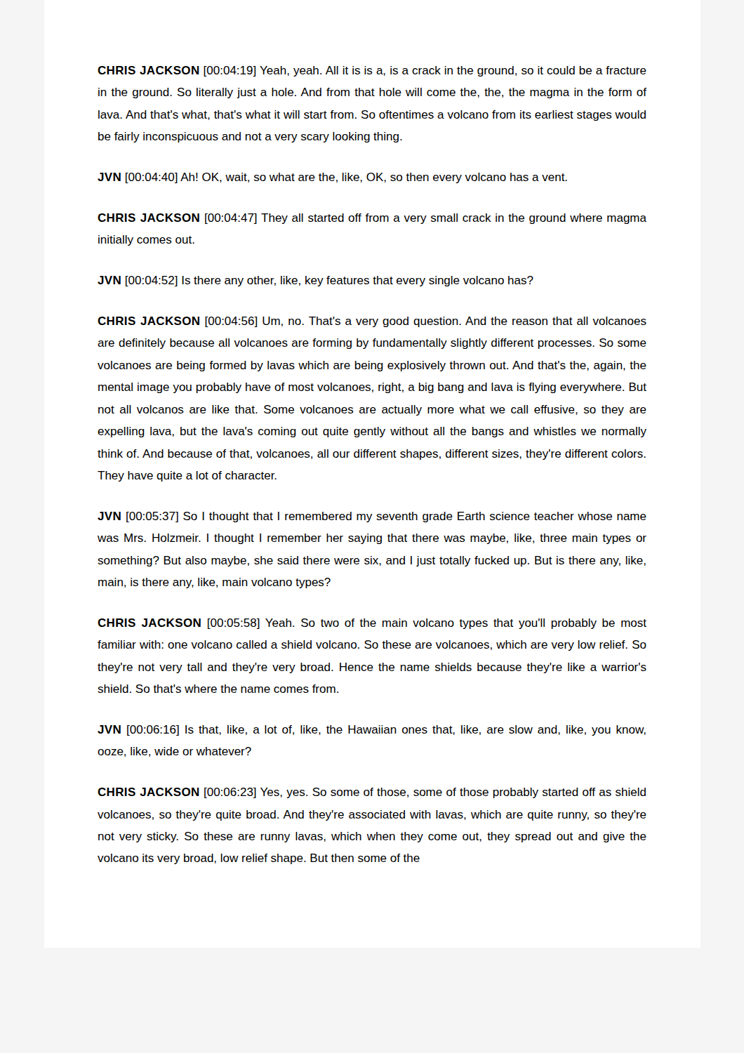CHRIS JACKSON [00:04:19] Yeah, yeah. All it is is a, is a crack in the ground, so it could be a fracture in the ground. So literally just a hole. And from that hole will come the, the, the magma in the form of lava. And that's what, that's what it will start from. So oftentimes a volcano from its earliest stages would be fairly inconspicuous and not a very scary looking thing.
JVN [00:04:40] Ah! OK, wait, so what are the, like, OK, so then every volcano has a vent.
CHRIS JACKSON [00:04:47] They all started off from a very small crack in the ground where magma initially comes out.
JVN [00:04:52] Is there any other, like, key features that every single volcano has?
CHRIS JACKSON [00:04:56] Um, no. That's a very good question. And the reason that all volcanoes are definitely because all volcanoes are forming by fundamentally slightly different processes. So some volcanoes are being formed by lavas which are being explosively thrown out. And that's the, again, the mental image you probably have of most volcanoes, right, a big bang and lava is flying everywhere. But not all volcanos are like that. Some volcanoes are actually more what we call effusive, so they are expelling lava, but the lava's coming out quite gently without all the bangs and whistles we normally think of. And because of that, volcanoes, all our different shapes, different sizes, they're different colors. They have quite a lot of character.
JVN [00:05:37] So I thought that I remembered my seventh grade Earth science teacher whose name was Mrs. Holzmeir. I thought I remember her saying that there was maybe, like, three main types or something? But also maybe, she said there were six, and I just totally fucked up. But is there any, like, main, is there any, like, main volcano types?
CHRIS JACKSON [00:05:58] Yeah. So two of the main volcano types that you'll probably be most familiar with: one volcano called a shield volcano. So these are volcanoes, which are very low relief. So they're not very tall and they're very broad. Hence the name shields because they're like a warrior's shield. So that's where the name comes from.
JVN [00:06:16] Is that, like, a lot of, like, the Hawaiian ones that, like, are slow and, like, you know, ooze, like, wide or whatever?
CHRIS JACKSON [00:06:23] Yes, yes. So some of those, some of those probably started off as shield volcanoes, so they're quite broad. And they're associated with lavas, which are quite runny, so they're not very sticky. So these are runny lavas, which when they come out, they spread out and give the volcano its very broad, low relief shape. But then some of the